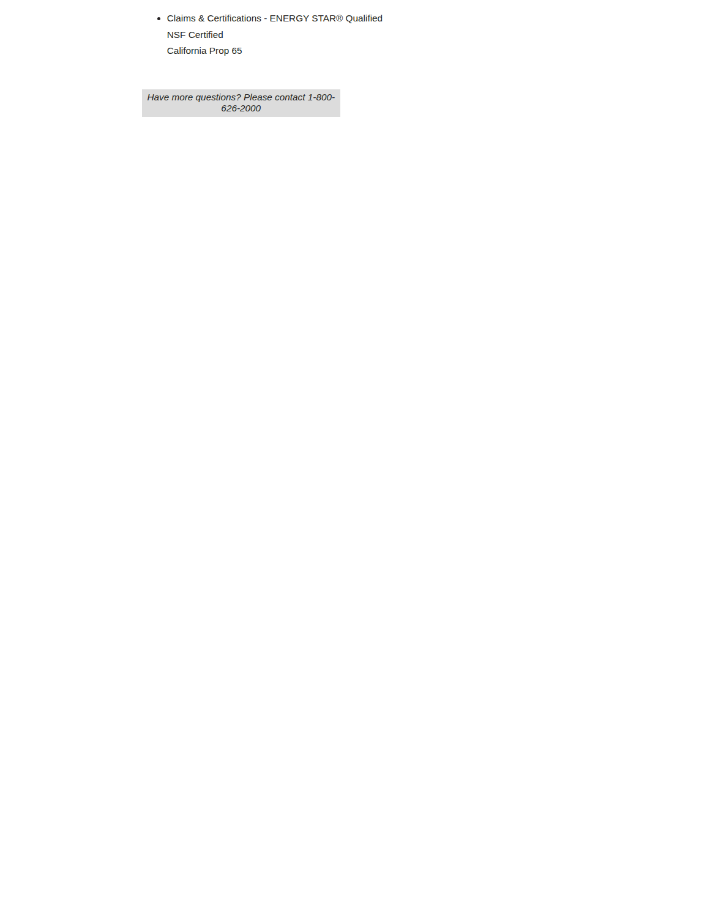Claims & Certifications - ENERGY STAR® Qualified
NSF Certified
California Prop 65
Have more questions? Please contact 1-800-626-2000